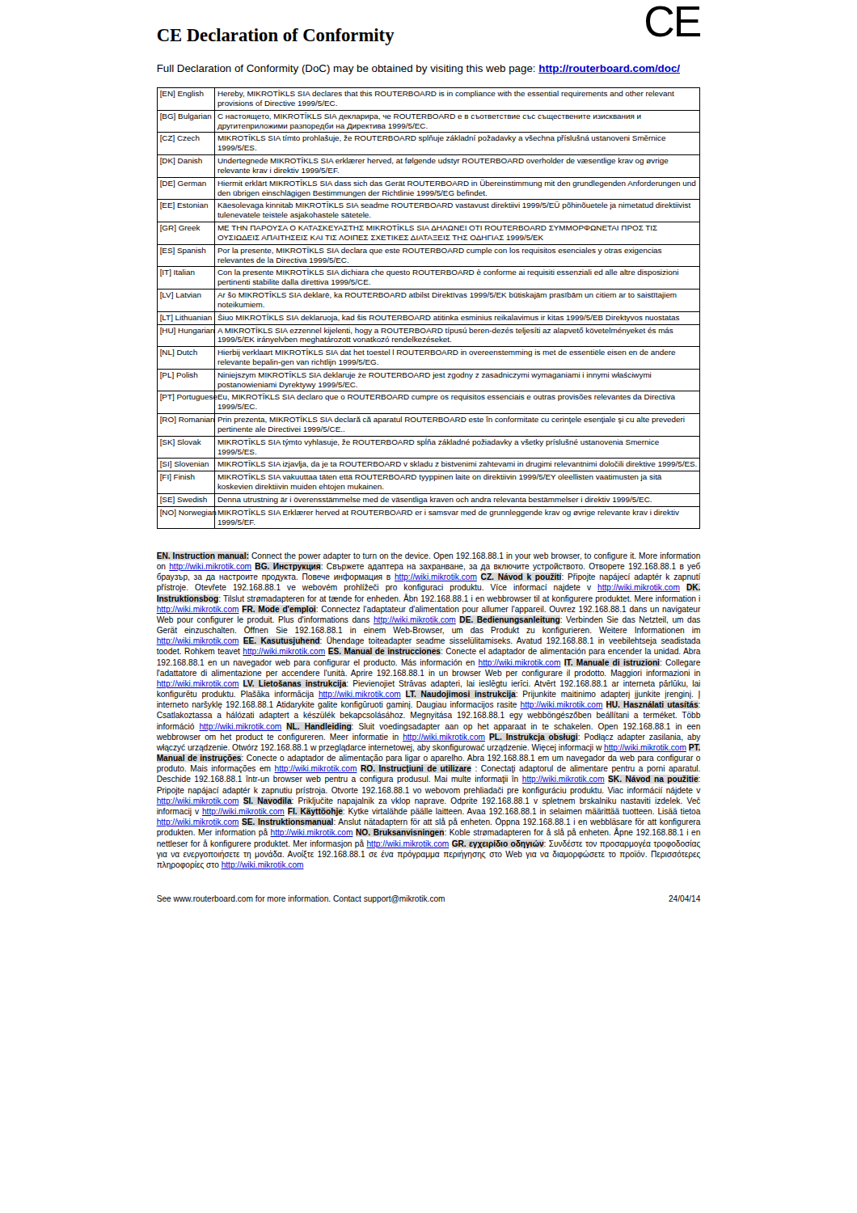CE
CE Declaration of Conformity
Full Declaration of Conformity (DoC) may be obtained by visiting this web page: http://routerboard.com/doc/
| [EN] English | Hereby, MIKROTĪKLS SIA declares that this ROUTERBOARD is in compliance with the essential requirements and other relevant provisions of Directive 1999/5/EC. |
| [BG] Bulgarian | С настоящето, MIKROTĪKLS SIA декларира, че ROUTERBOARD е в съответствие със съществените изисквания и другитеприложими разпоредби на Директива 1999/5/ЕС. |
| [CZ] Czech | MIKROTĪKLS SIA tímto prohlašuje, že ROUTERBOARD splňuje základní požadavky a všechna příslušná ustanoveni Směrnice 1999/5/ES. |
| [DK] Danish | Undertegnede MIKROTĪKLS SIA erklærer herved, at følgende udstyr ROUTERBOARD overholder de væsentlige krav og øvrige relevante krav i direktiv 1999/5/EF. |
| [DE] German | Hiermit erklärt MIKROTĪKLS SIA dass sich das Gerät ROUTERBOARD in Übereinstimmung mit den grundlegenden Anforderungen und den übrigen einschlägigen Bestimmungen der Richtlinie 1999/5/EG befindet. |
| [EE] Estonian | Käesolevaga kinnitab MIKROTĪKLS SIA seadme ROUTERBOARD vastavust direktiivi 1999/5/EÜ põhinõuetele ja nimetatud direktiivist tulenevatele teistele asjakohastele sätetele. |
| [GR] Greek | ΜΕ ΤΗΝ ΠΑΡΟΥΣΑ Ο ΚΑΤΑΣΚΕΥΑΣΤΗΣ MIKROTĪKLS SIA ΔΗΛΩΝΕΙ ΟΤΙ ROUTERBOARD ΣΥΜΜΟΡΦΩΝΕΤΑΙ ΠΡΟΣ ΤΙΣ ΟΥΣΙΩΔΕΙΣ ΑΠΑΙΤΗΣΕΙΣ ΚΑΙ ΤΙΣ ΛΟΙΠΕΣ ΣΧΕΤΙΚΕΣ ΔΙΑΤΑΞΕΙΣ ΤΗΣ ΟΔΗΓΙΑΣ 1999/5/ΕΚ |
| [ES] Spanish | Por la presente, MIKROTĪKLS SIA declara que este ROUTERBOARD cumple con los requisitos esenciales y otras exigencias relevantes de la Directiva 1999/5/EC. |
| [IT] Italian | Con la presente MIKROTĪKLS SIA dichiara che questo ROUTERBOARD è conforme ai requisiti essenziali ed alle altre disposizioni pertinenti stabilite dalla direttiva 1999/5/CE. |
| [LV] Latvian | Ar šo MIKROTĪKLS SIA deklarē, ka ROUTERBOARD atbilst Direktīvas 1999/5/EK būtiskajām prasībām un citiem ar to saistītajiem noteikumiem. |
| [LT] Lithuanian | Šiuo MIKROTĪKLS SIA deklaruoja, kad šis ROUTERBOARD atitinka esminius reikalavimus ir kitas 1999/5/EB Direktyvos nuostatas |
| [HU] Hungarian | A MIKROTĪKLS SIA ezzennel kijelenti, hogy a ROUTERBOARD típusú beren-dezés teljesíti az alapvető követelményeket és más 1999/5/EK irányelvben meghatározott vonatkozó rendelkezéseket. |
| [NL] Dutch | Hierbij verklaart MIKROTĪKLS SIA dat het toestel l ROUTERBOARD in overeenstemming is met de essentiële eisen en de andere relevante bepalin-gen van richtlijn 1999/5/EG. |
| [PL] Polish | Niniejszym MIKROTĪKLS SIA deklaruje że ROUTERBOARD jest zgodny z zasadniczymi wymaganiami i innymi właściwymi postanowieniami Dyrektywy 1999/5/EC. |
| [PT] Portuguese | Eu, MIKROTĪKLS SIA declaro que o ROUTERBOARD cumpre os requisitos essenciais e outras provisões relevantes da Directiva 1999/5/EC. |
| [RO] Romanian | Prin prezenta, MIKROTĪKLS SIA declară că aparatul ROUTERBOARD este în conformitate cu cerinţele esenţiale şi cu alte prevederi pertinente ale Directivei 1999/5/CE.. |
| [SK] Slovak | MIKROTĪKLS SIA týmto vyhlasuje, že ROUTERBOARD spĺňa základné požiadavky a všetky príslušné ustanovenia Smernice 1999/5/ES. |
| [SI] Slovenian | MIKROTĪKLS SIA izjavlja, da je ta ROUTERBOARD v skladu z bistvenimi zahtevami in drugimi relevantnimi določili direktive 1999/5/ES. |
| [FI] Finish | MIKROTĪKLS SIA vakuuttaa täten että ROUTERBOARD tyyppinen laite on direktiivin 1999/5/EY oleellisten vaatimusten ja sitä koskevien direktiivin muiden ehtojen mukainen. |
| [SE] Swedish | Denna utrustning är i överensstämmelse med de väsentliga kraven och andra relevanta bestämmelser i direktiv 1999/5/EC. |
| [NO] Norwegian | MIKROTĪKLS SIA Erklærer herved at ROUTERBOARD er i samsvar med de grunnleggende krav og øvrige relevante krav i direktiv 1999/5/EF. |
EN. Instruction manual: Connect the power adapter to turn on the device. Open 192.168.88.1 in your web browser, to configure it. More information on http://wiki.mikrotik.com BG. Инструкция: Свържете адаптера на захранване, за да включите устройството. Отворете 192.168.88.1 в уеб браузър, за да настроите продукта. Повече информация в http://wiki.mikrotik.com CZ. Návod k použití: Připojte napájecí adaptér k zapnutí přístroje. Otevřete 192.168.88.1 ve webovém prohlížeči pro konfiguraci produktu. Více informací najdete v http://wiki.mikrotik.com DK. Instruktionsbog: Tilslut strømadapteren for at tænde for enheden. Åbn 192.168.88.1 i en webbrowser til at konfigurere produktet. Mere information i http://wiki.mikrotik.com FR. Mode d'emploi: Connectez l'adaptateur d'alimentation pour allumer l'appareil. Ouvrez 192.168.88.1 dans un navigateur Web pour configurer le produit. Plus d'informations dans http://wiki.mikrotik.com DE. Bedienungsanleitung: Verbinden Sie das Netzteil, um das Gerät einzuschalten. Öffnen Sie 192.168.88.1 in einem Web-Browser, um das Produkt zu konfigurieren. Weitere Informationen im http://wiki.mikrotik.com EE. Kasutusjuhend: Ühendage toiteadapter seadme sisselülitamiseks. Avatud 192.168.88.1 in veebilehtseja seadistada toodet. Rohkem teavet http://wiki.mikrotik.com ES. Manual de instrucciones: Conecte el adaptador de alimentación para encender la unidad. Abra 192.168.88.1 en un navegador web para configurar el producto. Más información en http://wiki.mikrotik.com IT. Manuale di istruzioni: Collegare l'adattatore di alimentazione per accendere l'unità. Aprire 192.168.88.1 in un browser Web per configurare il prodotto. Maggiori informazioni in http://wiki.mikrotik.com LV. Lietošanas instrukcija: Pievienojiet Strāvas adapteri, lai ieslēgtu ierīci. Atvērt 192.168.88.1 ar interneta pārlūku, lai konfigurētu produktu. Plašāka informācija http://wiki.mikrotik.com LT. Naudojimosi instrukcija: Prijunkite maitinimo adapterį įjunkite įrenginį. Į interneto naršyklę 192.168.88.1 Atidarykite galite konfigūruoti gaminį. Daugiau informacijos rasite http://wiki.mikrotik.com HU. Használati utasítás: Csatlakoztassa a hálózati adaptert a készülék bekapcsolásához. Megnyitása 192.168.88.1 egy webböngészőben beállítani a terméket. Több információ http://wiki.mikrotik.com NL. Handleiding: Sluit voedingsadapter aan op het apparaat in te schakelen. Open 192.168.88.1 in een webbrowser om het product te configureren. Meer informatie in http://wiki.mikrotik.com PL. Instrukcja obsługi: Podłącz adapter zasilania, aby włączyć urządzenie. Otwórz 192.168.88.1 w przeglądarce internetowej, aby skonfigurować urządzenie. Więcej informacji w http://wiki.mikrotik.com PT. Manual de instruções: Conecte o adaptador de alimentação para ligar o aparelho. Abra 192.168.88.1 em um navegador da web para configurar o produto. Mais informações em http://wiki.mikrotik.com RO. Instrucțiuni de utilizare : Conectaţi adaptorul de alimentare pentru a porni aparatul. Deschide 192.168.88.1 într-un browser web pentru a configura produsul. Mai multe informaţii în http://wiki.mikrotik.com SK. Návod na použitie: Pripojte napájací adaptér k zapnutiu prístroja. Otvorte 192.168.88.1 vo webovom prehliadači pre konfiguráciu produktu. Viac informácií nájdete v http://wiki.mikrotik.com SI. Navodila: Priključite napajalnik za vklop naprave. Odprite 192.168.88.1 v spletnem brskalniku nastaviti izdelek. Več informacij v http://wiki.mikrotik.com FI. Käyttöohje: Kytke virtalähde päälle laitteen. Avaa 192.168.88.1 in selaimen määrittää tuotteen. Lisää tietoa http://wiki.mikrotik.com SE. Instruktionsmanual: Anslut nätadaptern för att slå på enheten. Öppna 192.168.88.1 i en webbläsare för att konfigurera produkten. Mer information på http://wiki.mikrotik.com NO. Bruksanvisningen: Koble strømadapteren for å slå på enheten. Åpne 192.168.88.1 i en nettleser for å konfigurere produktet. Mer informasjon på http://wiki.mikrotik.com GR. εγχειρίδιο οδηγιών: Συνδέστε τον προσαρμογέα τροφοδοσίας για να ενεργοποιήσετε τη μονάδα. Ανοίξτε 192.168.88.1 σε ένα πρόγραμμα περιήγησης στο Web για να διαμορφώσετε το προϊόν. Περισσότερες πληροφορίες στο http://wiki.mikrotik.com
See www.routerboard.com for more information. Contact support@mikrotik.com
24/04/14